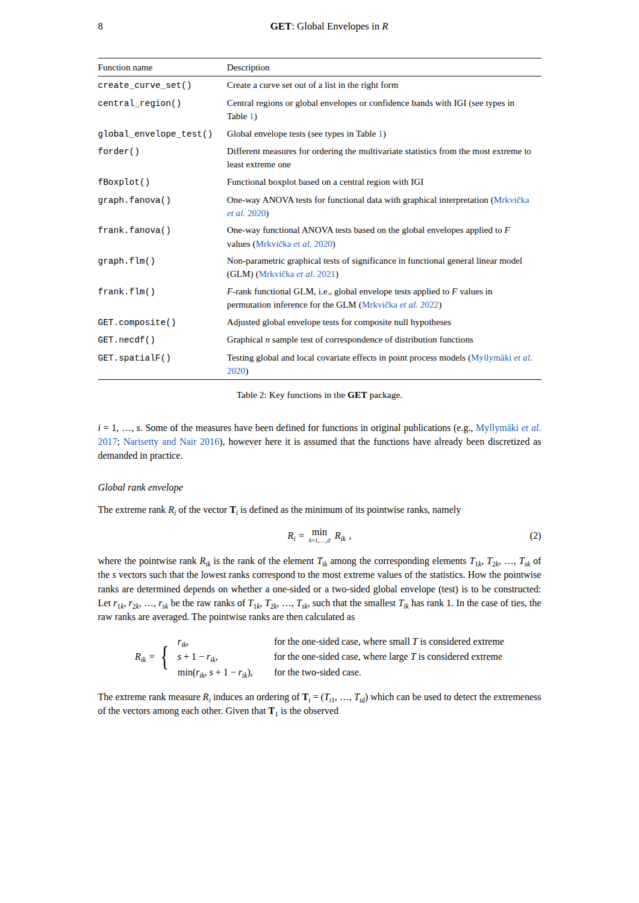8
GET: Global Envelopes in R
| Function name | Description |
| --- | --- |
| create_curve_set() | Create a curve set out of a list in the right form |
| central_region() | Central regions or global envelopes or confidence bands with IGI (see types in Table 1 ) |
| global_envelope_test() | Global envelope tests (see types in Table 1 ) |
| forder() | Different measures for ordering the multivariate statistics from the most extreme to least extreme one |
| fBoxplot() | Functional boxplot based on a central region with IGI |
| graph.fanova() | One-way ANOVA tests for functional data with graphical interpretation ( Mrkvička et al. 2020 ) |
| frank.fanova() | One-way functional ANOVA tests based on the global envelopes applied to F values ( Mrkvička et al. 2020 ) |
| graph.flm() | Non-parametric graphical tests of significance in functional general linear model (GLM) ( Mrkvička et al. 2021 ) |
| frank.flm() | F -rank functional GLM, i.e., global envelope tests applied to F values in permutation inference for the GLM ( Mrkvička et al. 2022 ) |
| GET.composite() | Adjusted global envelope tests for composite null hypotheses |
| GET.necdf() | Graphical n sample test of correspondence of distribution functions |
| GET.spatialF() | Testing global and local covariate effects in point process models ( Myllymäki et al. 2020 ) |
Table 2: Key functions in the GET package.
i = 1, …, s. Some of the measures have been defined for functions in original publications (e.g., Myllymäki et al. 2017; Narisetty and Nair 2016), however here it is assumed that the functions have already been discretized as demanded in practice.
Global rank envelope
The extreme rank Ri of the vector Ti is defined as the minimum of its pointwise ranks, namely
Ri = min k=1,…,d Rik,
(2)
where the pointwise rank Rik is the rank of the element Tik among the corresponding elements T1k, T2k, …, Tsk of the s vectors such that the lowest ranks correspond to the most extreme values of the statistics. How the pointwise ranks are determined depends on whether a one-sided or a two-sided global envelope (test) is to be constructed: Let r1k, r2k, …, rsk be the raw ranks of T1k, T2k, …, Tsk, such that the smallest Tik has rank 1. In the case of ties, the raw ranks are averaged. The pointwise ranks are then calculated as
Rik = { rik, for the one-sided case, where small T is considered extreme s + 1 − rik, for the one-sided case, where large T is considered extreme min(rik, s + 1 − rik), for the two-sided case.
The extreme rank measure Ri induces an ordering of Ti = (Ti1, …, Tid) which can be used to detect the extremeness of the vectors among each other. Given that T1 is the observed